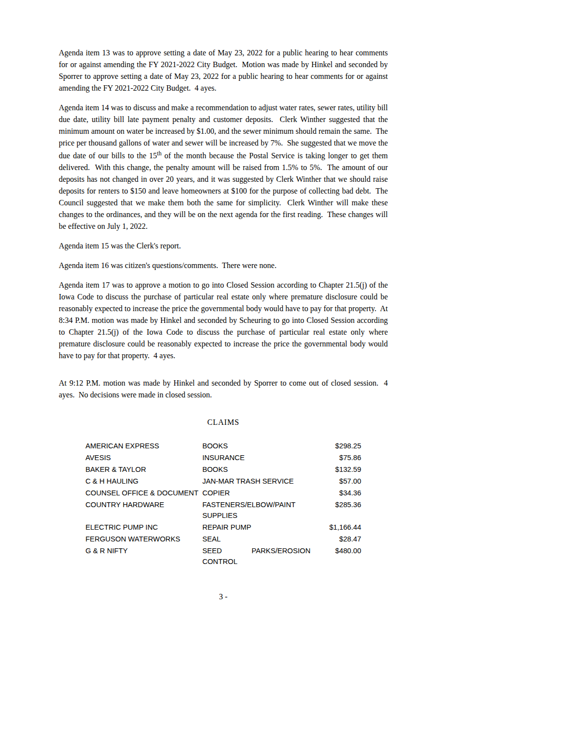Agenda item 13 was to approve setting a date of May 23, 2022 for a public hearing to hear comments for or against amending the FY 2021-2022 City Budget. Motion was made by Hinkel and seconded by Sporrer to approve setting a date of May 23, 2022 for a public hearing to hear comments for or against amending the FY 2021-2022 City Budget. 4 ayes.
Agenda item 14 was to discuss and make a recommendation to adjust water rates, sewer rates, utility bill due date, utility bill late payment penalty and customer deposits. Clerk Winther suggested that the minimum amount on water be increased by $1.00, and the sewer minimum should remain the same. The price per thousand gallons of water and sewer will be increased by 7%. She suggested that we move the due date of our bills to the 15th of the month because the Postal Service is taking longer to get them delivered. With this change, the penalty amount will be raised from 1.5% to 5%. The amount of our deposits has not changed in over 20 years, and it was suggested by Clerk Winther that we should raise deposits for renters to $150 and leave homeowners at $100 for the purpose of collecting bad debt. The Council suggested that we make them both the same for simplicity. Clerk Winther will make these changes to the ordinances, and they will be on the next agenda for the first reading. These changes will be effective on July 1, 2022.
Agenda item 15 was the Clerk's report.
Agenda item 16 was citizen's questions/comments. There were none.
Agenda item 17 was to approve a motion to go into Closed Session according to Chapter 21.5(j) of the Iowa Code to discuss the purchase of particular real estate only where premature disclosure could be reasonably expected to increase the price the governmental body would have to pay for that property. At 8:34 P.M. motion was made by Hinkel and seconded by Scheuring to go into Closed Session according to Chapter 21.5(j) of the Iowa Code to discuss the purchase of particular real estate only where premature disclosure could be reasonably expected to increase the price the governmental body would have to pay for that property. 4 ayes.
At 9:12 P.M. motion was made by Hinkel and seconded by Sporrer to come out of closed session. 4 ayes. No decisions were made in closed session.
CLAIMS
| AMERICAN EXPRESS | BOOKS | $298.25 |
| AVESIS | INSURANCE | $75.86 |
| BAKER & TAYLOR | BOOKS | $132.59 |
| C & H HAULING | JAN-MAR TRASH SERVICE | $57.00 |
| COUNSEL OFFICE & DOCUMENT | COPIER | $34.36 |
| COUNTRY HARDWARE | FASTENERS/ELBOW/PAINT SUPPLIES | $285.36 |
| ELECTRIC PUMP INC | REPAIR PUMP | $1,166.44 |
| FERGUSON WATERWORKS | SEAL | $28.47 |
| G & R NIFTY | SEED PARKS/EROSION CONTROL | $480.00 |
3 -